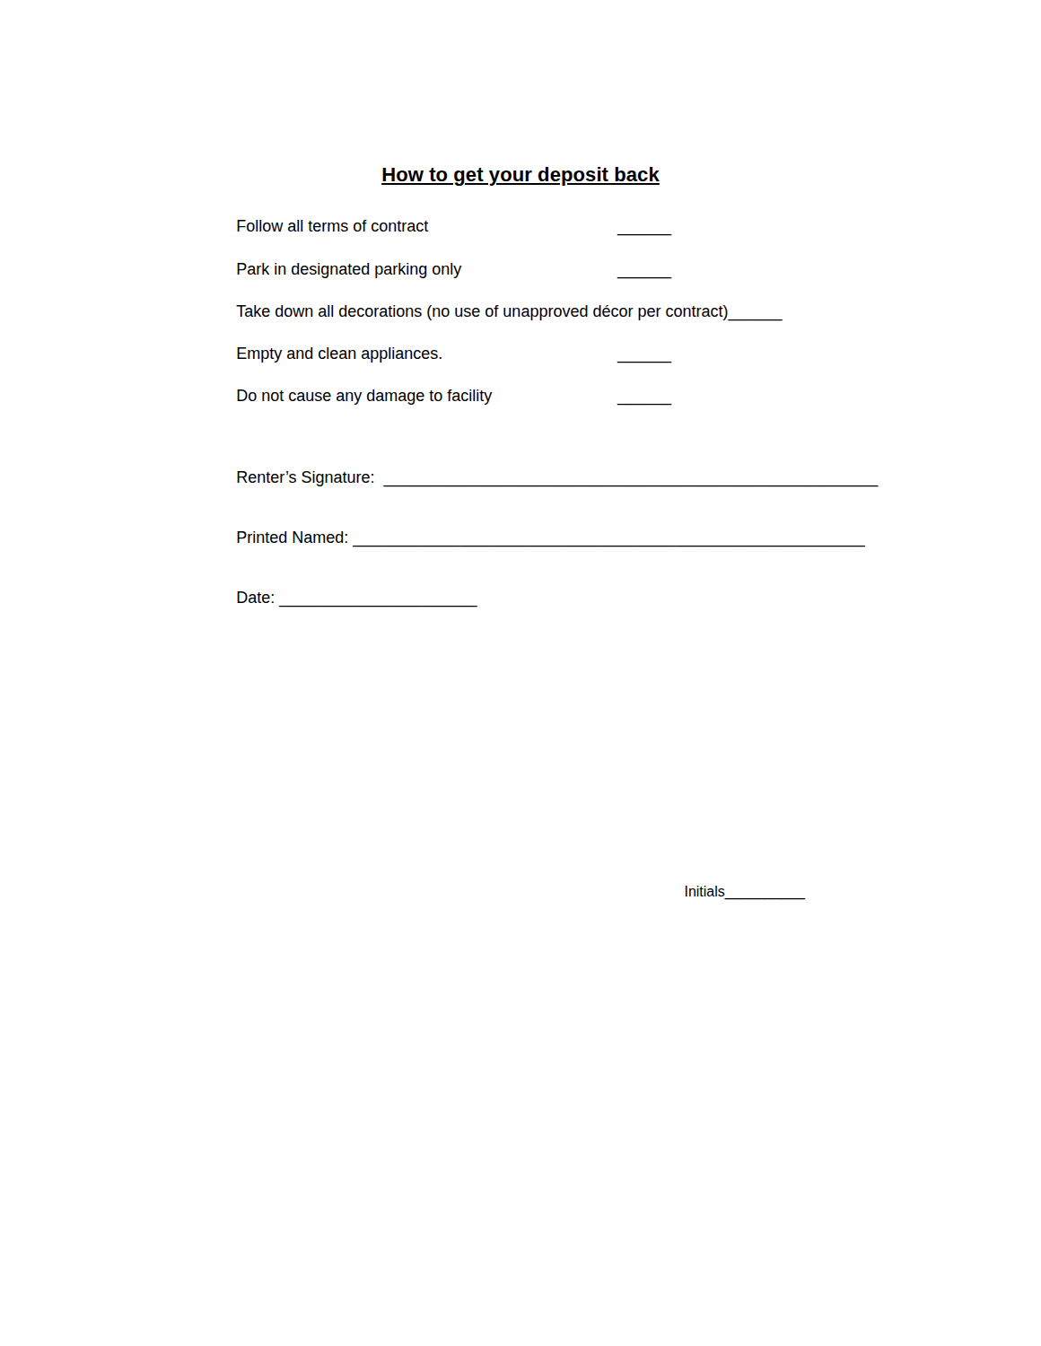How to get your deposit back
Follow all terms of contract______
Park in designated parking only______
Take down all decorations (no use of unapproved décor per contract)______
Empty and clean appliances.______
Do not cause any damage to facility______
Renter’s Signature: _______________________________________________________
Printed Named: _________________________________________________________
Date: ______________________
Initials__________